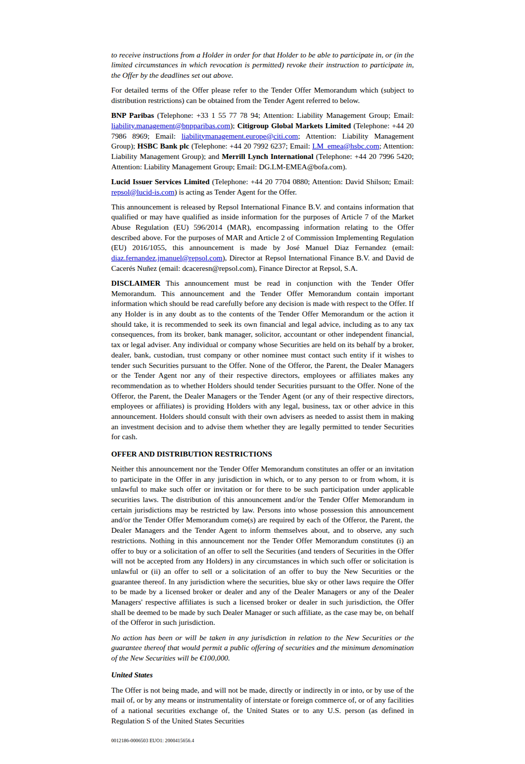to receive instructions from a Holder in order for that Holder to be able to participate in, or (in the limited circumstances in which revocation is permitted) revoke their instruction to participate in, the Offer by the deadlines set out above.
For detailed terms of the Offer please refer to the Tender Offer Memorandum which (subject to distribution restrictions) can be obtained from the Tender Agent referred to below.
BNP Paribas (Telephone: +33 1 55 77 78 94; Attention: Liability Management Group; Email: liability.management@bnpparibas.com); Citigroup Global Markets Limited (Telephone: +44 20 7986 8969; Email: liabilitymanagement.europe@citi.com; Attention: Liability Management Group); HSBC Bank plc (Telephone: +44 20 7992 6237; Email: LM_emea@hsbc.com; Attention: Liability Management Group); and Merrill Lynch International (Telephone: +44 20 7996 5420; Attention: Liability Management Group; Email: DG.LM-EMEA@bofa.com).
Lucid Issuer Services Limited (Telephone: +44 20 7704 0880; Attention: David Shilson; Email: repsol@lucid-is.com) is acting as Tender Agent for the Offer.
This announcement is released by Repsol International Finance B.V. and contains information that qualified or may have qualified as inside information for the purposes of Article 7 of the Market Abuse Regulation (EU) 596/2014 (MAR), encompassing information relating to the Offer described above. For the purposes of MAR and Article 2 of Commission Implementing Regulation (EU) 2016/1055, this announcement is made by José Manuel Diaz Fernandez (email: diaz.fernandez.jmanuel@repsol.com), Director at Repsol International Finance B.V. and David de Cacerés Nuñez (email: dcaceresn@repsol.com), Finance Director at Repsol, S.A.
DISCLAIMER This announcement must be read in conjunction with the Tender Offer Memorandum. This announcement and the Tender Offer Memorandum contain important information which should be read carefully before any decision is made with respect to the Offer. If any Holder is in any doubt as to the contents of the Tender Offer Memorandum or the action it should take, it is recommended to seek its own financial and legal advice, including as to any tax consequences, from its broker, bank manager, solicitor, accountant or other independent financial, tax or legal adviser. Any individual or company whose Securities are held on its behalf by a broker, dealer, bank, custodian, trust company or other nominee must contact such entity if it wishes to tender such Securities pursuant to the Offer. None of the Offeror, the Parent, the Dealer Managers or the Tender Agent nor any of their respective directors, employees or affiliates makes any recommendation as to whether Holders should tender Securities pursuant to the Offer. None of the Offeror, the Parent, the Dealer Managers or the Tender Agent (or any of their respective directors, employees or affiliates) is providing Holders with any legal, business, tax or other advice in this announcement. Holders should consult with their own advisers as needed to assist them in making an investment decision and to advise them whether they are legally permitted to tender Securities for cash.
OFFER AND DISTRIBUTION RESTRICTIONS
Neither this announcement nor the Tender Offer Memorandum constitutes an offer or an invitation to participate in the Offer in any jurisdiction in which, or to any person to or from whom, it is unlawful to make such offer or invitation or for there to be such participation under applicable securities laws. The distribution of this announcement and/or the Tender Offer Memorandum in certain jurisdictions may be restricted by law. Persons into whose possession this announcement and/or the Tender Offer Memorandum come(s) are required by each of the Offeror, the Parent, the Dealer Managers and the Tender Agent to inform themselves about, and to observe, any such restrictions. Nothing in this announcement nor the Tender Offer Memorandum constitutes (i) an offer to buy or a solicitation of an offer to sell the Securities (and tenders of Securities in the Offer will not be accepted from any Holders) in any circumstances in which such offer or solicitation is unlawful or (ii) an offer to sell or a solicitation of an offer to buy the New Securities or the guarantee thereof. In any jurisdiction where the securities, blue sky or other laws require the Offer to be made by a licensed broker or dealer and any of the Dealer Managers or any of the Dealer Managers' respective affiliates is such a licensed broker or dealer in such jurisdiction, the Offer shall be deemed to be made by such Dealer Manager or such affiliate, as the case may be, on behalf of the Offeror in such jurisdiction.
No action has been or will be taken in any jurisdiction in relation to the New Securities or the guarantee thereof that would permit a public offering of securities and the minimum denomination of the New Securities will be €100,000.
United States
The Offer is not being made, and will not be made, directly or indirectly in or into, or by use of the mail of, or by any means or instrumentality of interstate or foreign commerce of, or of any facilities of a national securities exchange of, the United States or to any U.S. person (as defined in Regulation S of the United States Securities
0012186-0006503 EUO1: 2000415656.4